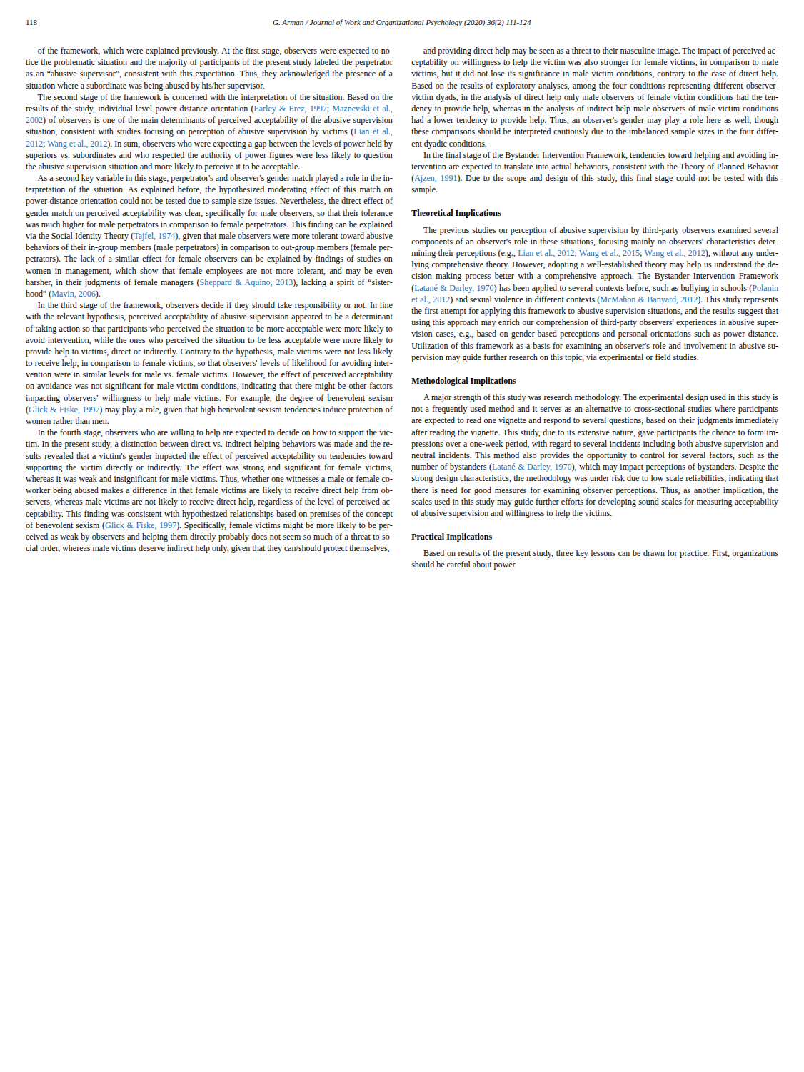118 G. Arman / Journal of Work and Organizational Psychology (2020) 36(2) 111-124
of the framework, which were explained previously. At the first stage, observers were expected to notice the problematic situation and the majority of participants of the present study labeled the perpetrator as an “abusive supervisor”, consistent with this expectation. Thus, they acknowledged the presence of a situation where a subordinate was being abused by his/her supervisor.
The second stage of the framework is concerned with the interpretation of the situation. Based on the results of the study, individual-level power distance orientation (Earley & Erez, 1997; Maznevski et al., 2002) of observers is one of the main determinants of perceived acceptability of the abusive supervision situation, consistent with studies focusing on perception of abusive supervision by victims (Lian et al., 2012; Wang et al., 2012). In sum, observers who were expecting a gap between the levels of power held by superiors vs. subordinates and who respected the authority of power figures were less likely to question the abusive supervision situation and more likely to perceive it to be acceptable.
As a second key variable in this stage, perpetrator's and observer's gender match played a role in the interpretation of the situation. As explained before, the hypothesized moderating effect of this match on power distance orientation could not be tested due to sample size issues. Nevertheless, the direct effect of gender match on perceived acceptability was clear, specifically for male observers, so that their tolerance was much higher for male perpetrators in comparison to female perpetrators. This finding can be explained via the Social Identity Theory (Tajfel, 1974), given that male observers were more tolerant toward abusive behaviors of their in-group members (male perpetrators) in comparison to out-group members (female perpetrators). The lack of a similar effect for female observers can be explained by findings of studies on women in management, which show that female employees are not more tolerant, and may be even harsher, in their judgments of female managers (Sheppard & Aquino, 2013), lacking a spirit of “sisterhood” (Mavin, 2006).
In the third stage of the framework, observers decide if they should take responsibility or not. In line with the relevant hypothesis, perceived acceptability of abusive supervision appeared to be a determinant of taking action so that participants who perceived the situation to be more acceptable were more likely to avoid intervention, while the ones who perceived the situation to be less acceptable were more likely to provide help to victims, direct or indirectly. Contrary to the hypothesis, male victims were not less likely to receive help, in comparison to female victims, so that observers' levels of likelihood for avoiding intervention were in similar levels for male vs. female victims. However, the effect of perceived acceptability on avoidance was not significant for male victim conditions, indicating that there might be other factors impacting observers' willingness to help male victims. For example, the degree of benevolent sexism (Glick & Fiske, 1997) may play a role, given that high benevolent sexism tendencies induce protection of women rather than men.
In the fourth stage, observers who are willing to help are expected to decide on how to support the victim. In the present study, a distinction between direct vs. indirect helping behaviors was made and the results revealed that a victim's gender impacted the effect of perceived acceptability on tendencies toward supporting the victim directly or indirectly. The effect was strong and significant for female victims, whereas it was weak and insignificant for male victims. Thus, whether one witnesses a male or female coworker being abused makes a difference in that female victims are likely to receive direct help from observers, whereas male victims are not likely to receive direct help, regardless of the level of perceived acceptability. This finding was consistent with hypothesized relationships based on premises of the concept of benevolent sexism (Glick & Fiske, 1997). Specifically, female victims might be more likely to be perceived as weak by observers and helping them directly probably does not seem so much of a threat to social order, whereas male victims deserve indirect help only, given that they can/should protect themselves,
and providing direct help may be seen as a threat to their masculine image. The impact of perceived acceptability on willingness to help the victim was also stronger for female victims, in comparison to male victims, but it did not lose its significance in male victim conditions, contrary to the case of direct help. Based on the results of exploratory analyses, among the four conditions representing different observer-victim dyads, in the analysis of direct help only male observers of female victim conditions had the tendency to provide help, whereas in the analysis of indirect help male observers of male victim conditions had a lower tendency to provide help. Thus, an observer's gender may play a role here as well, though these comparisons should be interpreted cautiously due to the imbalanced sample sizes in the four different dyadic conditions.
In the final stage of the Bystander Intervention Framework, tendencies toward helping and avoiding intervention are expected to translate into actual behaviors, consistent with the Theory of Planned Behavior (Ajzen, 1991). Due to the scope and design of this study, this final stage could not be tested with this sample.
Theoretical Implications
The previous studies on perception of abusive supervision by third-party observers examined several components of an observer's role in these situations, focusing mainly on observers' characteristics determining their perceptions (e.g., Lian et al., 2012; Wang et al., 2015; Wang et al., 2012), without any underlying comprehensive theory. However, adopting a well-established theory may help us understand the decision making process better with a comprehensive approach. The Bystander Intervention Framework (Latané & Darley, 1970) has been applied to several contexts before, such as bullying in schools (Polanin et al., 2012) and sexual violence in different contexts (McMahon & Banyard, 2012). This study represents the first attempt for applying this framework to abusive supervision situations, and the results suggest that using this approach may enrich our comprehension of third-party observers' experiences in abusive supervision cases, e.g., based on gender-based perceptions and personal orientations such as power distance. Utilization of this framework as a basis for examining an observer's role and involvement in abusive supervision may guide further research on this topic, via experimental or field studies.
Methodological Implications
A major strength of this study was research methodology. The experimental design used in this study is not a frequently used method and it serves as an alternative to cross-sectional studies where participants are expected to read one vignette and respond to several questions, based on their judgments immediately after reading the vignette. This study, due to its extensive nature, gave participants the chance to form impressions over a one-week period, with regard to several incidents including both abusive supervision and neutral incidents. This method also provides the opportunity to control for several factors, such as the number of bystanders (Latané & Darley, 1970), which may impact perceptions of bystanders. Despite the strong design characteristics, the methodology was under risk due to low scale reliabilities, indicating that there is need for good measures for examining observer perceptions. Thus, as another implication, the scales used in this study may guide further efforts for developing sound scales for measuring acceptability of abusive supervision and willingness to help the victims.
Practical Implications
Based on results of the present study, three key lessons can be drawn for practice. First, organizations should be careful about power